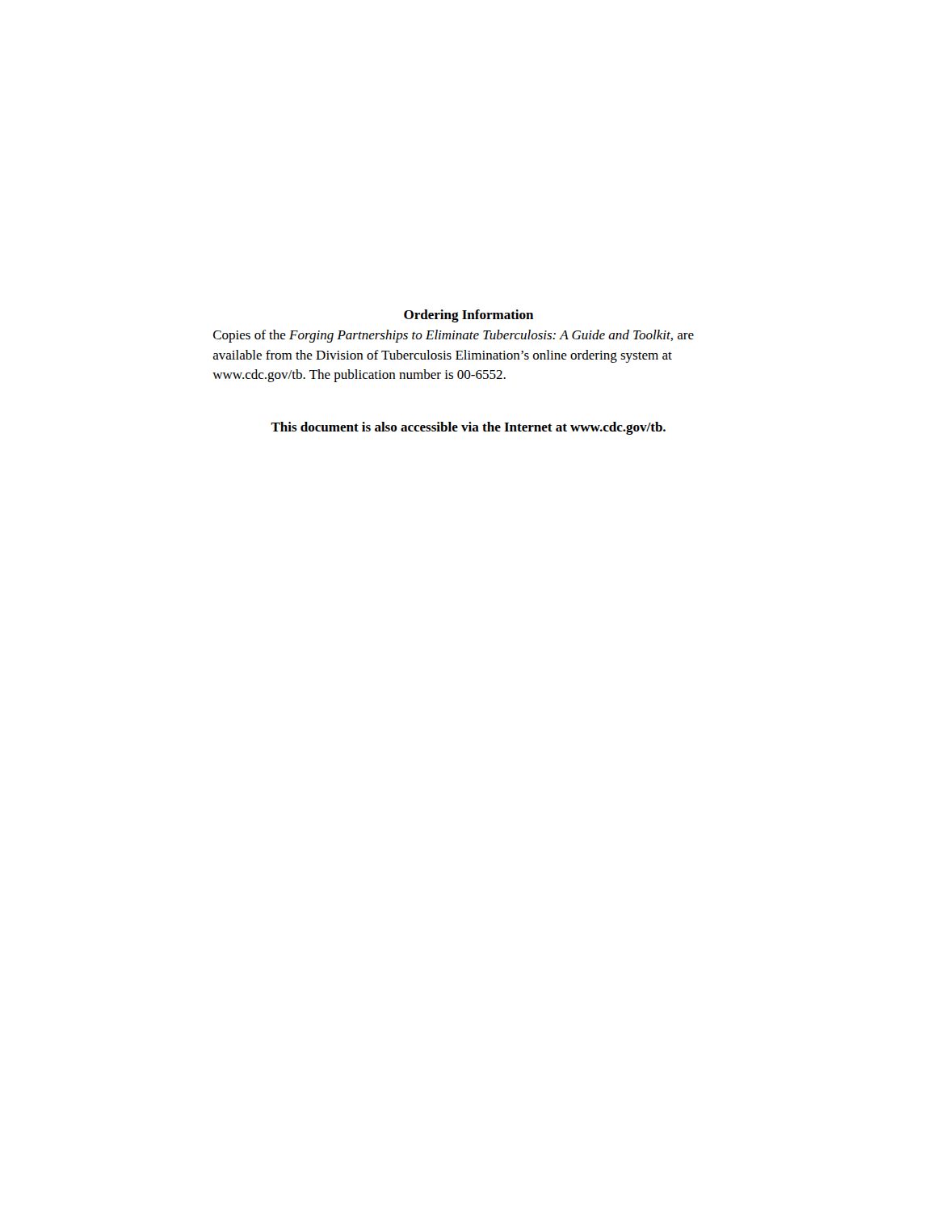Ordering Information
Copies of the Forging Partnerships to Eliminate Tuberculosis: A Guide and Toolkit, are available from the Division of Tuberculosis Elimination’s online ordering system at www.cdc.gov/tb. The publication number is 00-6552.
This document is also accessible via the Internet at www.cdc.gov/tb.